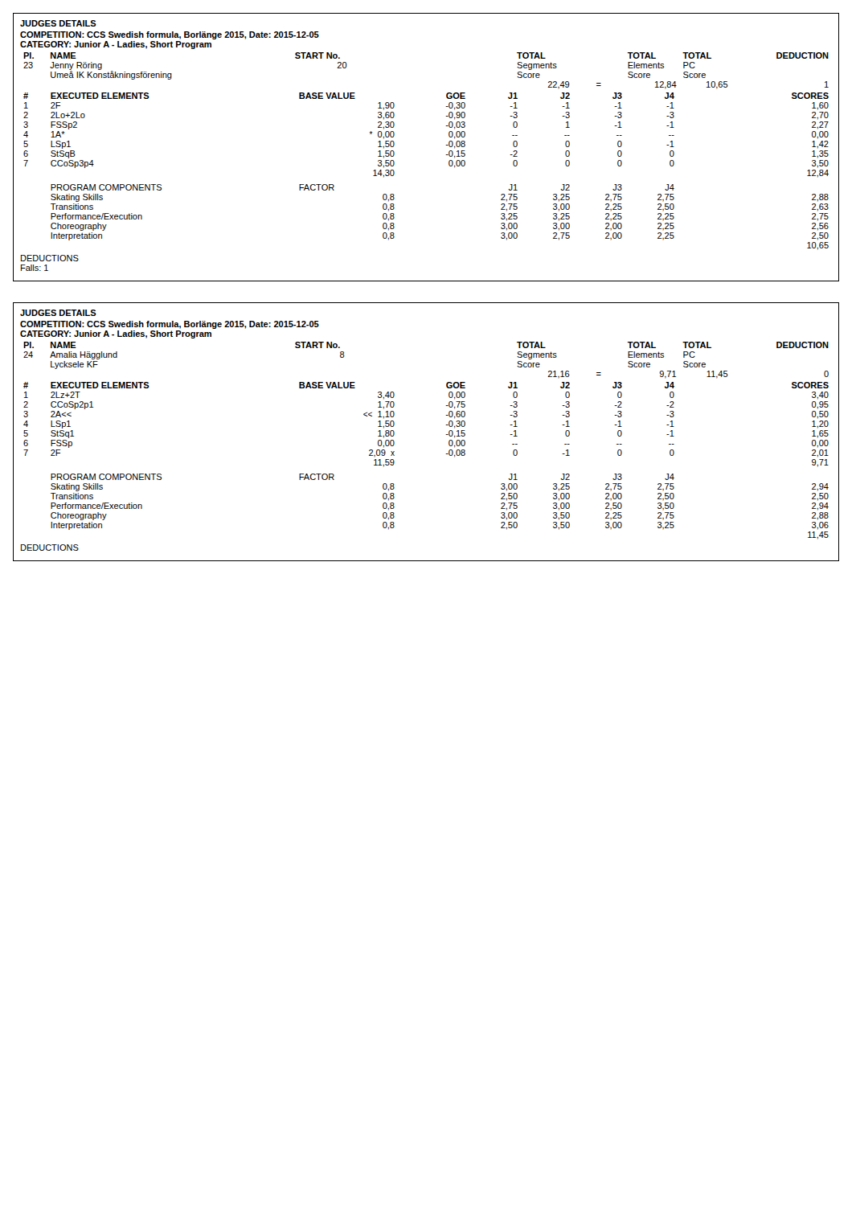JUDGES DETAILS
COMPETITION: CCS Swedish formula, Borlänge 2015, Date: 2015-12-05
CATEGORY: Junior A - Ladies, Short Program
| Pl. | NAME | START No. | | | TOTAL | | TOTAL | TOTAL | DEDUCTION |
| --- | --- | --- | --- | --- | --- | --- | --- | --- | --- |
| 23 | Jenny Röring | 20 | | | Segments | | Elements | PC | |
| | Umeå IK Konståkningsförening | | | | Score | | Score | Score | |
| | | | | | 22,49 | = | 12,84 | 10,65 | 1 |
| # | EXECUTED ELEMENTS | BASE VALUE | GOE | J1 | J2 | J3 | J4 | | SCORES |
| --- | --- | --- | --- | --- | --- | --- | --- | --- | --- |
| 1 | 2F | 1,90 | -0,30 | -1 | -1 | -1 | -1 | | 1,60 |
| 2 | 2Lo+2Lo | 3,60 | -0,90 | -3 | -3 | -3 | -3 | | 2,70 |
| 3 | FSSp2 | 2,30 | -0,03 | 0 | 1 | -1 | -1 | | 2,27 |
| 4 | 1A* | * 0,00 | 0,00 | -- | -- | -- | -- | | 0,00 |
| 5 | LSp1 | 1,50 | -0,08 | 0 | 0 | 0 | -1 | | 1,42 |
| 6 | StSqB | 1,50 | -0,15 | -2 | 0 | 0 | 0 | | 1,35 |
| 7 | CCoSp3p4 | 3,50 | 0,00 | 0 | 0 | 0 | 0 | | 3,50 |
| | | 14,30 | | | | | | | 12,84 |
| | PROGRAM COMPONENTS | FACTOR | | J1 | J2 | J3 | J4 | | |
| | Skating Skills | 0,8 | | 2,75 | 3,25 | 2,75 | 2,75 | | 2,88 |
| | Transitions | 0,8 | | 2,75 | 3,00 | 2,25 | 2,50 | | 2,63 |
| | Performance/Execution | 0,8 | | 3,25 | 3,25 | 2,25 | 2,25 | | 2,75 |
| | Choreography | 0,8 | | 3,00 | 3,00 | 2,00 | 2,25 | | 2,56 |
| | Interpretation | 0,8 | | 3,00 | 2,75 | 2,00 | 2,25 | | 2,50 |
| | | | | | | | | | 10,65 |
DEDUCTIONS
Falls: 1
JUDGES DETAILS
COMPETITION: CCS Swedish formula, Borlänge 2015, Date: 2015-12-05
CATEGORY: Junior A - Ladies, Short Program
| Pl. | NAME | START No. | | | TOTAL | | TOTAL | TOTAL | DEDUCTION |
| --- | --- | --- | --- | --- | --- | --- | --- | --- | --- |
| 24 | Amalia Hägglund | 8 | | | Segments | | Elements | PC | |
| | Lycksele KF | | | | Score | | Score | Score | |
| | | | | | 21,16 | = | 9,71 | 11,45 | 0 |
| # | EXECUTED ELEMENTS | BASE VALUE | GOE | J1 | J2 | J3 | J4 | | SCORES |
| --- | --- | --- | --- | --- | --- | --- | --- | --- | --- |
| 1 | 2Lz+2T | 3,40 | 0,00 | 0 | 0 | 0 | 0 | | 3,40 |
| 2 | CCoSp2p1 | 1,70 | -0,75 | -3 | -3 | -2 | -2 | | 0,95 |
| 3 | 2A<< | << 1,10 | -0,60 | -3 | -3 | -3 | -3 | | 0,50 |
| 4 | LSp1 | 1,50 | -0,30 | -1 | -1 | -1 | -1 | | 1,20 |
| 5 | StSq1 | 1,80 | -0,15 | -1 | 0 | 0 | -1 | | 1,65 |
| 6 | FSSp | 0,00 | 0,00 | -- | -- | -- | -- | | 0,00 |
| 7 | 2F | 2,09 x | -0,08 | 0 | -1 | 0 | 0 | | 2,01 |
| | | 11,59 | | | | | | | 9,71 |
| | PROGRAM COMPONENTS | FACTOR | | J1 | J2 | J3 | J4 | | |
| | Skating Skills | 0,8 | | 3,00 | 3,25 | 2,75 | 2,75 | | 2,94 |
| | Transitions | 0,8 | | 2,50 | 3,00 | 2,00 | 2,50 | | 2,50 |
| | Performance/Execution | 0,8 | | 2,75 | 3,00 | 2,50 | 3,50 | | 2,94 |
| | Choreography | 0,8 | | 3,00 | 3,50 | 2,25 | 2,75 | | 2,88 |
| | Interpretation | 0,8 | | 2,50 | 3,50 | 3,00 | 3,25 | | 3,06 |
| | | | | | | | | | 11,45 |
DEDUCTIONS